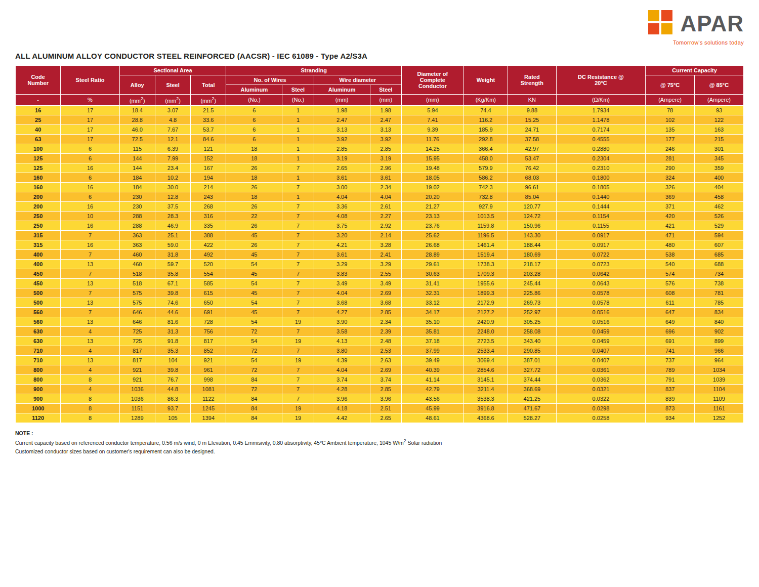APAR
Tomorrow's solutions today
ALL ALUMINUM ALLOY CONDUCTOR STEEL REINFORCED (AACSR) - IEC 61089 - Type A2/S3A
| Code Number | Steel Ratio | Sectional Area | Stranding | Diameter of Complete Conductor | Weight | Rated Strength | DC Resistance @ 20°C | Current Capacity |
| --- | --- | --- | --- | --- | --- | --- | --- | --- |
| Alloy | Steel | Total | No. of Wires | Wire diameter | @ 75°C | @ 85°C |
| Aluminum | Steel | Aluminum | Steel |
| - | % | (mm 2 ) | (mm 2 ) | (mm 2 ) | (No.) | (No.) | (mm) | (mm) | (mm) | (Kg/Km) | KN | (Ω/Km) | (Ampere) | (Ampere) |
| 16 | 17 | 18.4 | 3.07 | 21.5 | 6 | 1 | 1.98 | 1.98 | 5.94 | 74.4 | 9.88 | 1.7934 | 78 | 93 |
| 25 | 17 | 28.8 | 4.8 | 33.6 | 6 | 1 | 2.47 | 2.47 | 7.41 | 116.2 | 15.25 | 1.1478 | 102 | 122 |
| 40 | 17 | 46.0 | 7.67 | 53.7 | 6 | 1 | 3.13 | 3.13 | 9.39 | 185.9 | 24.71 | 0.7174 | 135 | 163 |
| 63 | 17 | 72.5 | 12.1 | 84.6 | 6 | 1 | 3.92 | 3.92 | 11.76 | 292.8 | 37.58 | 0.4555 | 177 | 215 |
| 100 | 6 | 115 | 6.39 | 121 | 18 | 1 | 2.85 | 2.85 | 14.25 | 366.4 | 42.97 | 0.2880 | 246 | 301 |
| 125 | 6 | 144 | 7.99 | 152 | 18 | 1 | 3.19 | 3.19 | 15.95 | 458.0 | 53.47 | 0.2304 | 281 | 345 |
| 125 | 16 | 144 | 23.4 | 167 | 26 | 7 | 2.65 | 2.96 | 19.48 | 579.9 | 76.42 | 0.2310 | 290 | 359 |
| 160 | 6 | 184 | 10.2 | 194 | 18 | 1 | 3.61 | 3.61 | 18.05 | 586.2 | 68.03 | 0.1800 | 324 | 400 |
| 160 | 16 | 184 | 30.0 | 214 | 26 | 7 | 3.00 | 2.34 | 19.02 | 742.3 | 96.61 | 0.1805 | 326 | 404 |
| 200 | 6 | 230 | 12.8 | 243 | 18 | 1 | 4.04 | 4.04 | 20.20 | 732.8 | 85.04 | 0.1440 | 369 | 458 |
| 200 | 16 | 230 | 37.5 | 268 | 26 | 7 | 3.36 | 2.61 | 21.27 | 927.9 | 120.77 | 0.1444 | 371 | 462 |
| 250 | 10 | 288 | 28.3 | 316 | 22 | 7 | 4.08 | 2.27 | 23.13 | 1013.5 | 124.72 | 0.1154 | 420 | 526 |
| 250 | 16 | 288 | 46.9 | 335 | 26 | 7 | 3.75 | 2.92 | 23.76 | 1159.8 | 150.96 | 0.1155 | 421 | 529 |
| 315 | 7 | 363 | 25.1 | 388 | 45 | 7 | 3.20 | 2.14 | 25.62 | 1196.5 | 143.30 | 0.0917 | 471 | 594 |
| 315 | 16 | 363 | 59.0 | 422 | 26 | 7 | 4.21 | 3.28 | 26.68 | 1461.4 | 188.44 | 0.0917 | 480 | 607 |
| 400 | 7 | 460 | 31.8 | 492 | 45 | 7 | 3.61 | 2.41 | 28.89 | 1519.4 | 180.69 | 0.0722 | 538 | 685 |
| 400 | 13 | 460 | 59.7 | 520 | 54 | 7 | 3.29 | 3.29 | 29.61 | 1738.3 | 218.17 | 0.0723 | 540 | 688 |
| 450 | 7 | 518 | 35.8 | 554 | 45 | 7 | 3.83 | 2.55 | 30.63 | 1709.3 | 203.28 | 0.0642 | 574 | 734 |
| 450 | 13 | 518 | 67.1 | 585 | 54 | 7 | 3.49 | 3.49 | 31.41 | 1955.6 | 245.44 | 0.0643 | 576 | 738 |
| 500 | 7 | 575 | 39.8 | 615 | 45 | 7 | 4.04 | 2.69 | 32.31 | 1899.3 | 225.86 | 0.0578 | 608 | 781 |
| 500 | 13 | 575 | 74.6 | 650 | 54 | 7 | 3.68 | 3.68 | 33.12 | 2172.9 | 269.73 | 0.0578 | 611 | 785 |
| 560 | 7 | 646 | 44.6 | 691 | 45 | 7 | 4.27 | 2.85 | 34.17 | 2127.2 | 252.97 | 0.0516 | 647 | 834 |
| 560 | 13 | 646 | 81.6 | 728 | 54 | 19 | 3.90 | 2.34 | 35.10 | 2420.9 | 305.25 | 0.0516 | 649 | 840 |
| 630 | 4 | 725 | 31.3 | 756 | 72 | 7 | 3.58 | 2.39 | 35.81 | 2248.0 | 258.08 | 0.0459 | 696 | 902 |
| 630 | 13 | 725 | 91.8 | 817 | 54 | 19 | 4.13 | 2.48 | 37.18 | 2723.5 | 343.40 | 0.0459 | 691 | 899 |
| 710 | 4 | 817 | 35.3 | 852 | 72 | 7 | 3.80 | 2.53 | 37.99 | 2533.4 | 290.85 | 0.0407 | 741 | 966 |
| 710 | 13 | 817 | 104 | 921 | 54 | 19 | 4.39 | 2.63 | 39.49 | 3069.4 | 387.01 | 0.0407 | 737 | 964 |
| 800 | 4 | 921 | 39.8 | 961 | 72 | 7 | 4.04 | 2.69 | 40.39 | 2854.6 | 327.72 | 0.0361 | 789 | 1034 |
| 800 | 8 | 921 | 76.7 | 998 | 84 | 7 | 3.74 | 3.74 | 41.14 | 3145.1 | 374.44 | 0.0362 | 791 | 1039 |
| 900 | 4 | 1036 | 44.8 | 1081 | 72 | 7 | 4.28 | 2.85 | 42.79 | 3211.4 | 368.69 | 0.0321 | 837 | 1104 |
| 900 | 8 | 1036 | 86.3 | 1122 | 84 | 7 | 3.96 | 3.96 | 43.56 | 3538.3 | 421.25 | 0.0322 | 839 | 1109 |
| 1000 | 8 | 1151 | 93.7 | 1245 | 84 | 19 | 4.18 | 2.51 | 45.99 | 3916.8 | 471.67 | 0.0298 | 873 | 1161 |
| 1120 | 8 | 1289 | 105 | 1394 | 84 | 19 | 4.42 | 2.65 | 48.61 | 4368.6 | 528.27 | 0.0258 | 934 | 1252 |
NOTE :
Current capacity based on referenced conductor temperature, 0.56 m/s wind, 0 m Elevation, 0.45 Emmisivity, 0.80 absorptivity, 45°C Ambient temperature, 1045 W/m2 Solar radiation
Customized conductor sizes based on customer's requirement can also be designed.